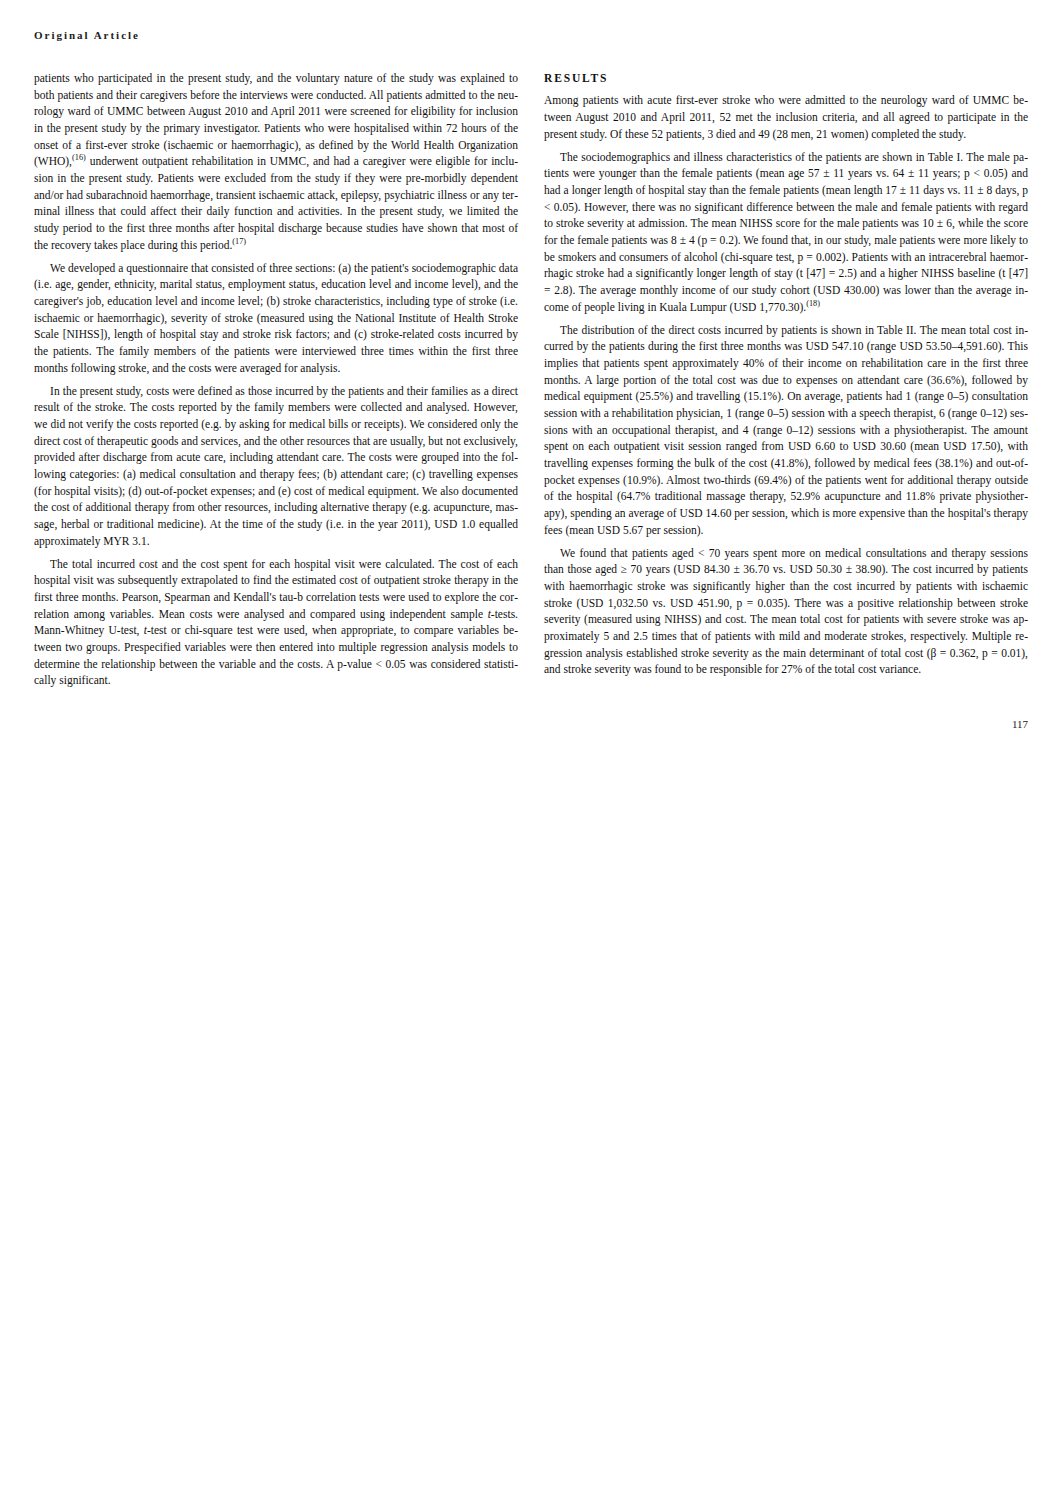Original Article
patients who participated in the present study, and the voluntary nature of the study was explained to both patients and their caregivers before the interviews were conducted. All patients admitted to the neurology ward of UMMC between August 2010 and April 2011 were screened for eligibility for inclusion in the present study by the primary investigator. Patients who were hospitalised within 72 hours of the onset of a first-ever stroke (ischaemic or haemorrhagic), as defined by the World Health Organization (WHO),(16) underwent outpatient rehabilitation in UMMC, and had a caregiver were eligible for inclusion in the present study. Patients were excluded from the study if they were pre-morbidly dependent and/or had subarachnoid haemorrhage, transient ischaemic attack, epilepsy, psychiatric illness or any terminal illness that could affect their daily function and activities. In the present study, we limited the study period to the first three months after hospital discharge because studies have shown that most of the recovery takes place during this period.(17)
We developed a questionnaire that consisted of three sections: (a) the patient's sociodemographic data (i.e. age, gender, ethnicity, marital status, employment status, education level and income level), and the caregiver's job, education level and income level; (b) stroke characteristics, including type of stroke (i.e. ischaemic or haemorrhagic), severity of stroke (measured using the National Institute of Health Stroke Scale [NIHSS]), length of hospital stay and stroke risk factors; and (c) stroke-related costs incurred by the patients. The family members of the patients were interviewed three times within the first three months following stroke, and the costs were averaged for analysis.
In the present study, costs were defined as those incurred by the patients and their families as a direct result of the stroke. The costs reported by the family members were collected and analysed. However, we did not verify the costs reported (e.g. by asking for medical bills or receipts). We considered only the direct cost of therapeutic goods and services, and the other resources that are usually, but not exclusively, provided after discharge from acute care, including attendant care. The costs were grouped into the following categories: (a) medical consultation and therapy fees; (b) attendant care; (c) travelling expenses (for hospital visits); (d) out-of-pocket expenses; and (e) cost of medical equipment. We also documented the cost of additional therapy from other resources, including alternative therapy (e.g. acupuncture, massage, herbal or traditional medicine). At the time of the study (i.e. in the year 2011), USD 1.0 equalled approximately MYR 3.1.
The total incurred cost and the cost spent for each hospital visit were calculated. The cost of each hospital visit was subsequently extrapolated to find the estimated cost of outpatient stroke therapy in the first three months. Pearson, Spearman and Kendall's tau-b correlation tests were used to explore the correlation among variables. Mean costs were analysed and compared using independent sample t-tests. Mann-Whitney U-test, t-test or chi-square test were used, when appropriate, to compare variables between two groups. Prespecified variables were then entered into multiple regression analysis models to determine the relationship between the variable and the costs. A p-value < 0.05 was considered statistically significant.
Results
Among patients with acute first-ever stroke who were admitted to the neurology ward of UMMC between August 2010 and April 2011, 52 met the inclusion criteria, and all agreed to participate in the present study. Of these 52 patients, 3 died and 49 (28 men, 21 women) completed the study.
The sociodemographics and illness characteristics of the patients are shown in Table I. The male patients were younger than the female patients (mean age 57 ± 11 years vs. 64 ± 11 years; p < 0.05) and had a longer length of hospital stay than the female patients (mean length 17 ± 11 days vs. 11 ± 8 days, p < 0.05). However, there was no significant difference between the male and female patients with regard to stroke severity at admission. The mean NIHSS score for the male patients was 10 ± 6, while the score for the female patients was 8 ± 4 (p = 0.2). We found that, in our study, male patients were more likely to be smokers and consumers of alcohol (chi-square test, p = 0.002). Patients with an intracerebral haemorrhagic stroke had a significantly longer length of stay (t [47] = 2.5) and a higher NIHSS baseline (t [47] = 2.8). The average monthly income of our study cohort (USD 430.00) was lower than the average income of people living in Kuala Lumpur (USD 1,770.30).(18)
The distribution of the direct costs incurred by patients is shown in Table II. The mean total cost incurred by the patients during the first three months was USD 547.10 (range USD 53.50–4,591.60). This implies that patients spent approximately 40% of their income on rehabilitation care in the first three months. A large portion of the total cost was due to expenses on attendant care (36.6%), followed by medical equipment (25.5%) and travelling (15.1%). On average, patients had 1 (range 0–5) consultation session with a rehabilitation physician, 1 (range 0–5) session with a speech therapist, 6 (range 0–12) sessions with an occupational therapist, and 4 (range 0–12) sessions with a physiotherapist. The amount spent on each outpatient visit session ranged from USD 6.60 to USD 30.60 (mean USD 17.50), with travelling expenses forming the bulk of the cost (41.8%), followed by medical fees (38.1%) and out-of-pocket expenses (10.9%). Almost two-thirds (69.4%) of the patients went for additional therapy outside of the hospital (64.7% traditional massage therapy, 52.9% acupuncture and 11.8% private physiotherapy), spending an average of USD 14.60 per session, which is more expensive than the hospital's therapy fees (mean USD 5.67 per session).
We found that patients aged < 70 years spent more on medical consultations and therapy sessions than those aged ≥ 70 years (USD 84.30 ± 36.70 vs. USD 50.30 ± 38.90). The cost incurred by patients with haemorrhagic stroke was significantly higher than the cost incurred by patients with ischaemic stroke (USD 1,032.50 vs. USD 451.90, p = 0.035). There was a positive relationship between stroke severity (measured using NIHSS) and cost. The mean total cost for patients with severe stroke was approximately 5 and 2.5 times that of patients with mild and moderate strokes, respectively. Multiple regression analysis established stroke severity as the main determinant of total cost (β = 0.362, p = 0.01), and stroke severity was found to be responsible for 27% of the total cost variance.
117